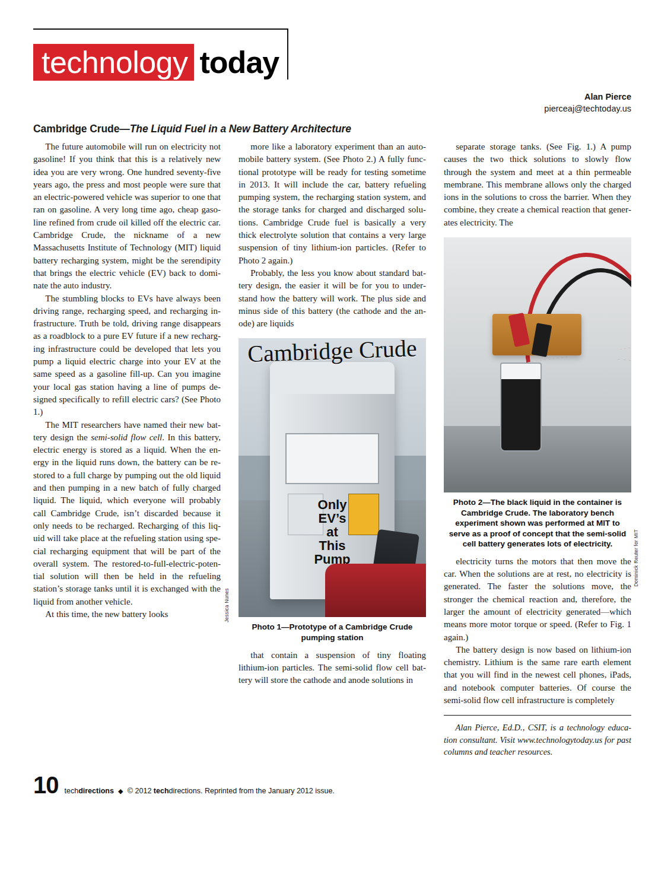technology today
Alan Pierce pierceaj@techtoday.us
Cambridge Crude—The Liquid Fuel in a New Battery Architecture
The future automobile will run on electricity not gasoline! If you think that this is a relatively new idea you are very wrong. One hundred seventy-five years ago, the press and most people were sure that an electric-powered vehicle was superior to one that ran on gasoline. A very long time ago, cheap gasoline refined from crude oil killed off the electric car. Cambridge Crude, the nickname of a new Massachusetts Institute of Technology (MIT) liquid battery recharging system, might be the serendipity that brings the electric vehicle (EV) back to dominate the auto industry.
The stumbling blocks to EVs have always been driving range, recharging speed, and recharging infrastructure. Truth be told, driving range disappears as a roadblock to a pure EV future if a new recharging infrastructure could be developed that lets you pump a liquid electric charge into your EV at the same speed as a gasoline fill-up. Can you imagine your local gas station having a line of pumps designed specifically to refill electric cars? (See Photo 1.)
The MIT researchers have named their new battery design the semi-solid flow cell. In this battery, electric energy is stored as a liquid. When the energy in the liquid runs down, the battery can be restored to a full charge by pumping out the old liquid and then pumping in a new batch of fully charged liquid. The liquid, which everyone will probably call Cambridge Crude, isn’t discarded because it only needs to be recharged. Recharging of this liquid will take place at the refueling station using special recharging equipment that will be part of the overall system. The restored-to-full-electric-potential solution will then be held in the refueling station’s storage tanks until it is exchanged with the liquid from another vehicle.
At this time, the new battery looks
more like a laboratory experiment than an automobile battery system. (See Photo 2.) A fully functional prototype will be ready for testing sometime in 2013. It will include the car, battery refueling pumping system, the recharging station system, and the storage tanks for charged and discharged solutions. Cambridge Crude fuel is basically a very thick electrolyte solution that contains a very large suspension of tiny lithium-ion particles. (Refer to Photo 2 again.)
Probably, the less you know about standard battery design, the easier it will be for you to understand how the battery will work. The plus side and minus side of this battery (the cathode and the anode) are liquids
Only
EV’s
at
This
Pump
Cambridge Crude
Jessica Nunes
Photo 1—Prototype of a Cambridge Crude pumping station
that contain a suspension of tiny floating lithium-ion particles. The semi-solid flow cell battery will store the cathode and anode solutions in
separate storage tanks. (See Fig. 1.) A pump causes the two thick solutions to slowly flow through the system and meet at a thin permeable membrane. This membrane allows only the charged ions in the solutions to cross the barrier. When they combine, they create a chemical reaction that generates electricity. The
Dominick Reuter for MIT
Photo 2—The black liquid in the container is Cambridge Crude. The laboratory bench experiment shown was performed at MIT to serve as a proof of concept that the semi-solid cell battery generates lots of electricity.
electricity turns the motors that then move the car. When the solutions are at rest, no electricity is generated. The faster the solutions move, the stronger the chemical reaction and, therefore, the larger the amount of electricity generated—which means more motor torque or speed. (Refer to Fig. 1 again.)
The battery design is now based on lithium-ion chemistry. Lithium is the same rare earth element that you will find in the newest cell phones, iPads, and notebook computer batteries. Of course the semi-solid flow cell infrastructure is completely
Alan Pierce, Ed.D., CSIT, is a technology education consultant. Visit www.technologytoday.us for past columns and teacher resources.
10
techdirections ◆ © 2012 techdirections. Reprinted from the January 2012 issue.